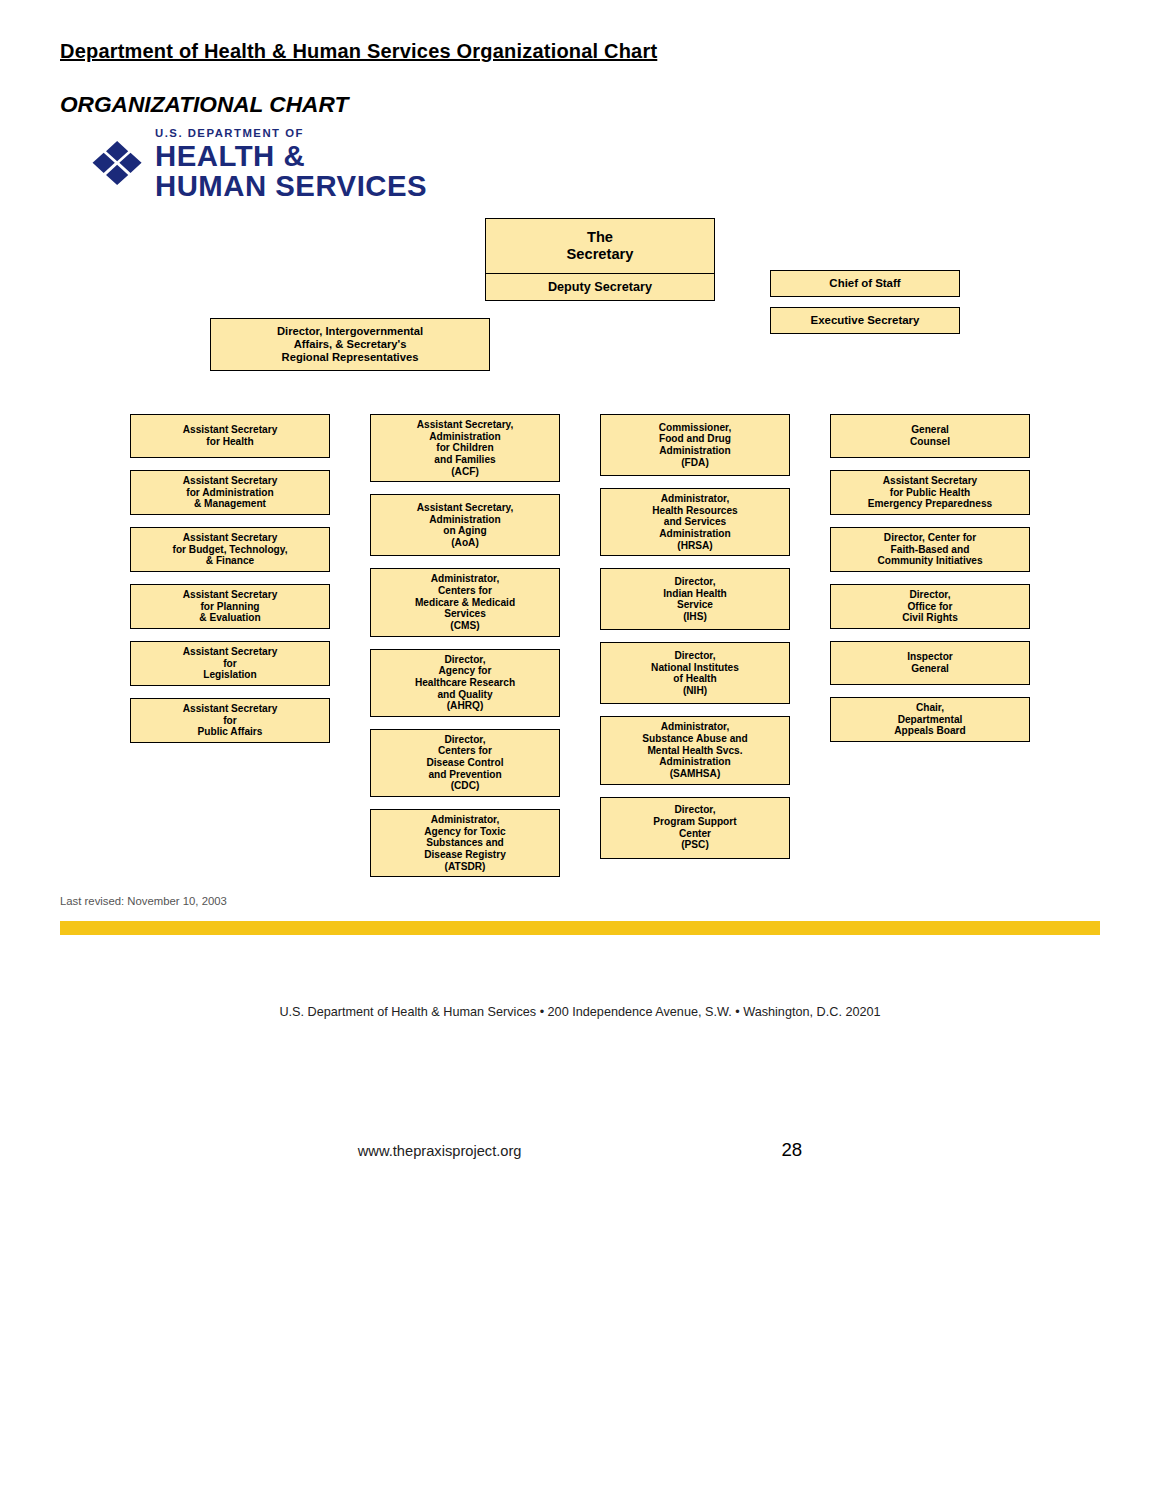Department of Health & Human Services Organizational Chart
ORGANIZATIONAL CHART
❖ U.S. DEPARTMENT OF HEALTH & HUMAN SERVICES
The
Secretary
Deputy Secretary
Chief of Staff
Executive Secretary
Director, Intergovernmental
Affairs, & Secretary's
Regional Representatives
Assistant Secretary
for Health
Assistant Secretary
for Administration
& Management
Assistant Secretary
for Budget, Technology,
& Finance
Assistant Secretary
for Planning
& Evaluation
Assistant Secretary
for
Legislation
Assistant Secretary
for
Public Affairs
Assistant Secretary,
Administration
for Children
and Families
(ACF)
Assistant Secretary,
Administration
on Aging
(AoA)
Administrator,
Centers for
Medicare & Medicaid
Services
(CMS)
Director,
Agency for
Healthcare Research
and Quality
(AHRQ)
Director,
Centers for
Disease Control
and Prevention
(CDC)
Administrator,
Agency for Toxic
Substances and
Disease Registry
(ATSDR)
Commissioner,
Food and Drug
Administration
(FDA)
Administrator,
Health Resources
and Services
Administration
(HRSA)
Director,
Indian Health
Service
(IHS)
Director,
National Institutes
of Health
(NIH)
Administrator,
Substance Abuse and
Mental Health Svcs.
Administration
(SAMHSA)
Director,
Program Support
Center
(PSC)
General
Counsel
Assistant Secretary
for Public Health
Emergency Preparedness
Director, Center for
Faith-Based and
Community Initiatives
Director,
Office for
Civil Rights
Inspector
General
Chair,
Departmental
Appeals Board
Last revised: November 10, 2003
U.S. Department of Health & Human Services • 200 Independence Avenue, S.W. • Washington, D.C. 20201
www.thepraxisproject.org 28